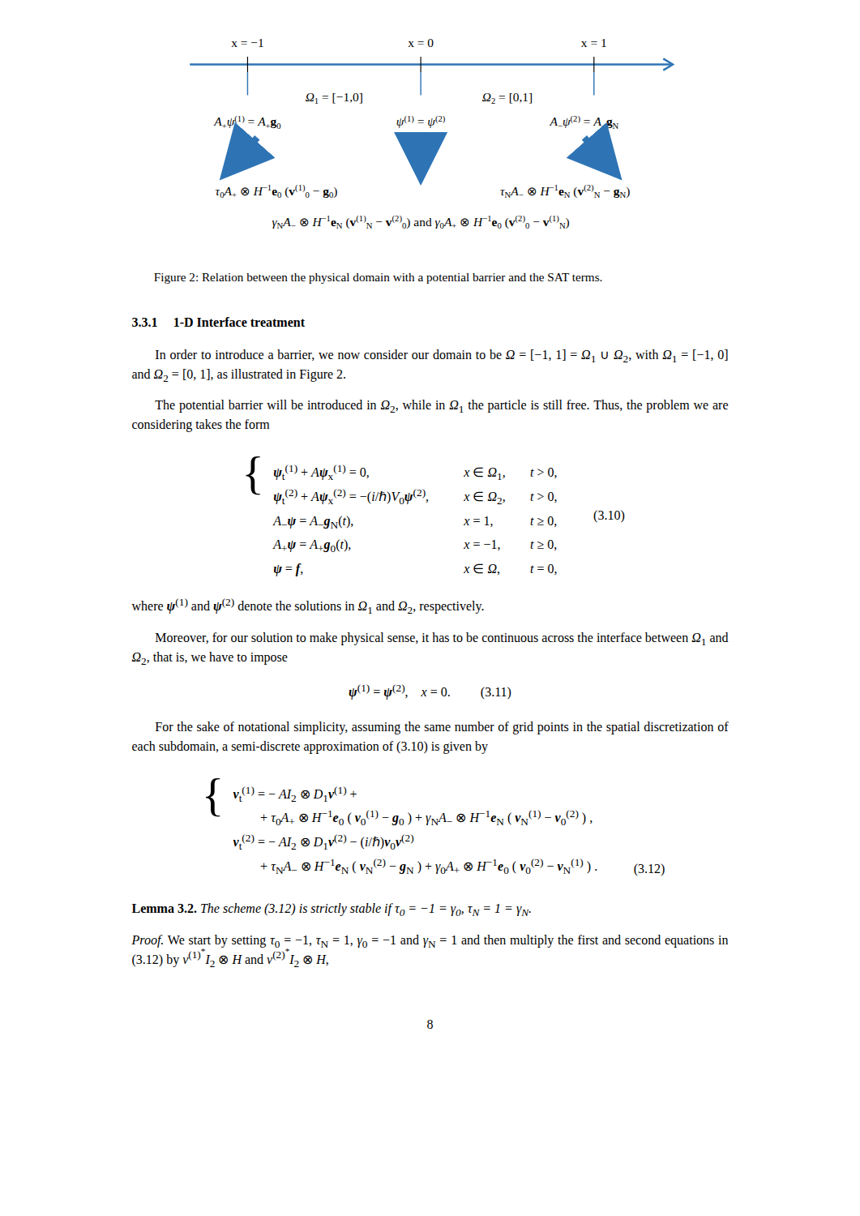x = −1 x = 0 x = 1 Ω1 = [−1,0] Ω2 = [0,1] A+ψ(1) = A+g0 ψ(1) = ψ(2) A−ψ(2) = A−gN τ0A+ ⊗ H−1e0 (v(1)0 − g0) τNA− ⊗ H−1eN (v(2)N − gN) γNA− ⊗ H−1eN (v(1)N − v(2)0) and γ0A+ ⊗ H−1e0 (v(2)0 − v(1)N)
Figure 2: Relation between the physical domain with a potential barrier and the SAT terms.
3.3.11-D Interface treatment
In order to introduce a barrier, we now consider our domain to be Ω = [−1, 1] = Ω1 ∪ Ω2, with Ω1 = [−1, 0] and Ω2 = [0, 1], as illustrated in Figure 2.
The potential barrier will be introduced in Ω2, while in Ω1 the particle is still free. Thus, the problem we are considering takes the form
| { | ψ t (1) + A ψ x (1) = 0, | x ∈ Ω 1 , | t > 0, |
| ψ t (2) + A ψ x (2) = −( i /ℏ) V 0 ψ (2) , | x ∈ Ω 2 , | t > 0, |
| A − ψ = A − g N ( t ), | x = 1, | t ≥ 0, |
| A + ψ = A + g 0 ( t ), | x = −1, | t ≥ 0, |
| ψ = f , | x ∈ Ω , | t = 0, |
(3.10)
where ψ(1) and ψ(2) denote the solutions in Ω1 and Ω2, respectively.
Moreover, for our solution to make physical sense, it has to be continuous across the interface between Ω1 and Ω2, that is, we have to impose
ψ(1) = ψ(2), x = 0.
(3.11)
For the sake of notational simplicity, assuming the same number of grid points in the spatial discretization of each subdomain, a semi-discrete approximation of (3.10) is given by
| { | v t (1) = − AI 2 ⊗ D 1 v (1) + |
| + τ 0 A + ⊗ H −1 e 0 ( v 0 (1) − g 0 ) + γ N A − ⊗ H −1 e N ( v N (1) − v 0 (2) ) , |
| v t (2) = − AI 2 ⊗ D 1 v (2) − ( i /ℏ) v 0 v (2) |
| + τ N A − ⊗ H −1 e N ( v N (2) − g N ) + γ 0 A + ⊗ H −1 e 0 ( v 0 (2) − v N (1) ) . |
(3.12)
Lemma 3.2. The scheme (3.12) is strictly stable if τ0 = −1 = γ0, τN = 1 = γN.
Proof. We start by setting τ0 = −1, τN = 1, γ0 = −1 and γN = 1 and then multiply the first and second equations in (3.12) by v(1)*I2 ⊗ H and v(2)*I2 ⊗ H,
8